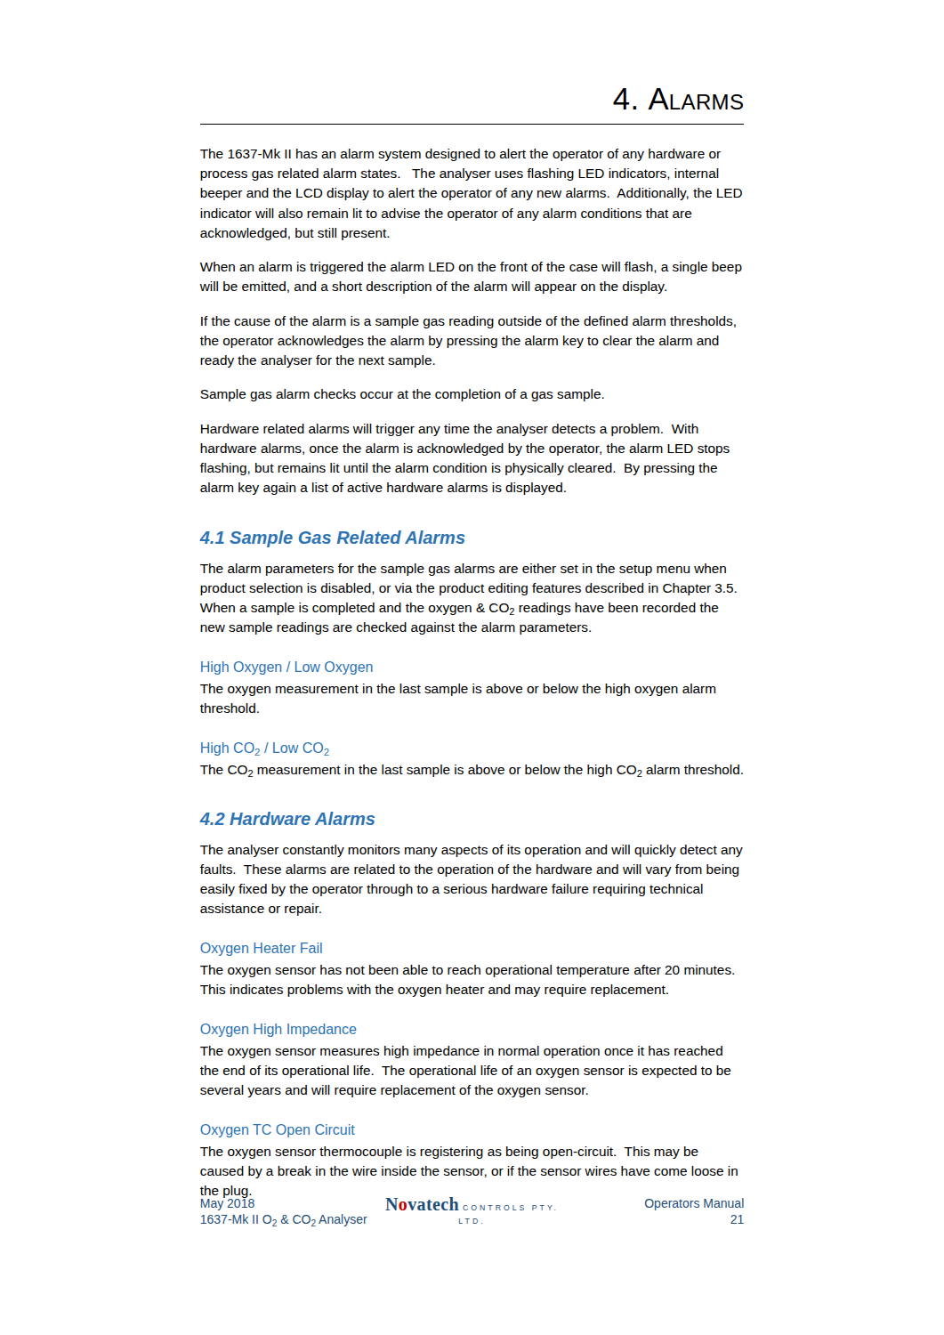4. Alarms
The 1637-Mk II has an alarm system designed to alert the operator of any hardware or process gas related alarm states. The analyser uses flashing LED indicators, internal beeper and the LCD display to alert the operator of any new alarms. Additionally, the LED indicator will also remain lit to advise the operator of any alarm conditions that are acknowledged, but still present.
When an alarm is triggered the alarm LED on the front of the case will flash, a single beep will be emitted, and a short description of the alarm will appear on the display.
If the cause of the alarm is a sample gas reading outside of the defined alarm thresholds, the operator acknowledges the alarm by pressing the alarm key to clear the alarm and ready the analyser for the next sample.
Sample gas alarm checks occur at the completion of a gas sample.
Hardware related alarms will trigger any time the analyser detects a problem. With hardware alarms, once the alarm is acknowledged by the operator, the alarm LED stops flashing, but remains lit until the alarm condition is physically cleared. By pressing the alarm key again a list of active hardware alarms is displayed.
4.1 Sample Gas Related Alarms
The alarm parameters for the sample gas alarms are either set in the setup menu when product selection is disabled, or via the product editing features described in Chapter 3.5. When a sample is completed and the oxygen & CO2 readings have been recorded the new sample readings are checked against the alarm parameters.
High Oxygen / Low Oxygen
The oxygen measurement in the last sample is above or below the high oxygen alarm threshold.
High CO2 / Low CO2
The CO2 measurement in the last sample is above or below the high CO2 alarm threshold.
4.2 Hardware Alarms
The analyser constantly monitors many aspects of its operation and will quickly detect any faults. These alarms are related to the operation of the hardware and will vary from being easily fixed by the operator through to a serious hardware failure requiring technical assistance or repair.
Oxygen Heater Fail
The oxygen sensor has not been able to reach operational temperature after 20 minutes. This indicates problems with the oxygen heater and may require replacement.
Oxygen High Impedance
The oxygen sensor measures high impedance in normal operation once it has reached the end of its operational life. The operational life of an oxygen sensor is expected to be several years and will require replacement of the oxygen sensor.
Oxygen TC Open Circuit
The oxygen sensor thermocouple is registering as being open-circuit. This may be caused by a break in the wire inside the sensor, or if the sensor wires have come loose in the plug.
| May 2018 1637-Mk II O 2 & CO 2 Analyser | N o vatech CONTROLS PTY. LTD. | Operators Manual 21 |